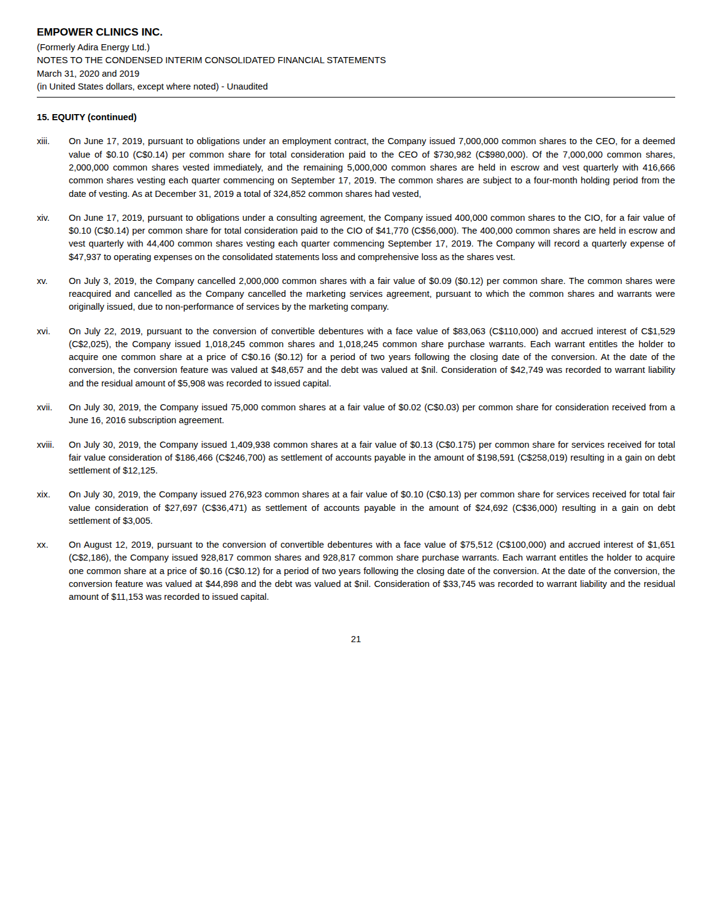EMPOWER CLINICS INC.
(Formerly Adira Energy Ltd.)
NOTES TO THE CONDENSED INTERIM CONSOLIDATED FINANCIAL STATEMENTS
March 31, 2020 and 2019
(in United States dollars, except where noted) - Unaudited
15. EQUITY (continued)
| xiii. | On June 17, 2019, pursuant to obligations under an employment contract, the Company issued 7,000,000 common shares to the CEO, for a deemed value of $0.10 (C$0.14) per common share for total consideration paid to the CEO of $730,982 (C$980,000). Of the 7,000,000 common shares, 2,000,000 common shares vested immediately, and the remaining 5,000,000 common shares are held in escrow and vest quarterly with 416,666 common shares vesting each quarter commencing on September 17, 2019. The common shares are subject to a four-month holding period from the date of vesting. As at December 31, 2019 a total of 324,852 common shares had vested, |
| xiv. | On June 17, 2019, pursuant to obligations under a consulting agreement, the Company issued 400,000 common shares to the CIO, for a fair value of $0.10 (C$0.14) per common share for total consideration paid to the CIO of $41,770 (C$56,000). The 400,000 common shares are held in escrow and vest quarterly with 44,400 common shares vesting each quarter commencing September 17, 2019. The Company will record a quarterly expense of $47,937 to operating expenses on the consolidated statements loss and comprehensive loss as the shares vest. |
| xv. | On July 3, 2019, the Company cancelled 2,000,000 common shares with a fair value of $0.09 ($0.12) per common share. The common shares were reacquired and cancelled as the Company cancelled the marketing services agreement, pursuant to which the common shares and warrants were originally issued, due to non-performance of services by the marketing company. |
| xvi. | On July 22, 2019, pursuant to the conversion of convertible debentures with a face value of $83,063 (C$110,000) and accrued interest of C$1,529 (C$2,025), the Company issued 1,018,245 common shares and 1,018,245 common share purchase warrants. Each warrant entitles the holder to acquire one common share at a price of C$0.16 ($0.12) for a period of two years following the closing date of the conversion. At the date of the conversion, the conversion feature was valued at $48,657 and the debt was valued at $nil. Consideration of $42,749 was recorded to warrant liability and the residual amount of $5,908 was recorded to issued capital. |
| xvii. | On July 30, 2019, the Company issued 75,000 common shares at a fair value of $0.02 (C$0.03) per common share for consideration received from a June 16, 2016 subscription agreement. |
| xviii. | On July 30, 2019, the Company issued 1,409,938 common shares at a fair value of $0.13 (C$0.175) per common share for services received for total fair value consideration of $186,466 (C$246,700) as settlement of accounts payable in the amount of $198,591 (C$258,019) resulting in a gain on debt settlement of $12,125. |
| xix. | On July 30, 2019, the Company issued 276,923 common shares at a fair value of $0.10 (C$0.13) per common share for services received for total fair value consideration of $27,697 (C$36,471) as settlement of accounts payable in the amount of $24,692 (C$36,000) resulting in a gain on debt settlement of $3,005. |
| xx. | On August 12, 2019, pursuant to the conversion of convertible debentures with a face value of $75,512 (C$100,000) and accrued interest of $1,651 (C$2,186), the Company issued 928,817 common shares and 928,817 common share purchase warrants. Each warrant entitles the holder to acquire one common share at a price of $0.16 (C$0.12) for a period of two years following the closing date of the conversion. At the date of the conversion, the conversion feature was valued at $44,898 and the debt was valued at $nil. Consideration of $33,745 was recorded to warrant liability and the residual amount of $11,153 was recorded to issued capital. |
21